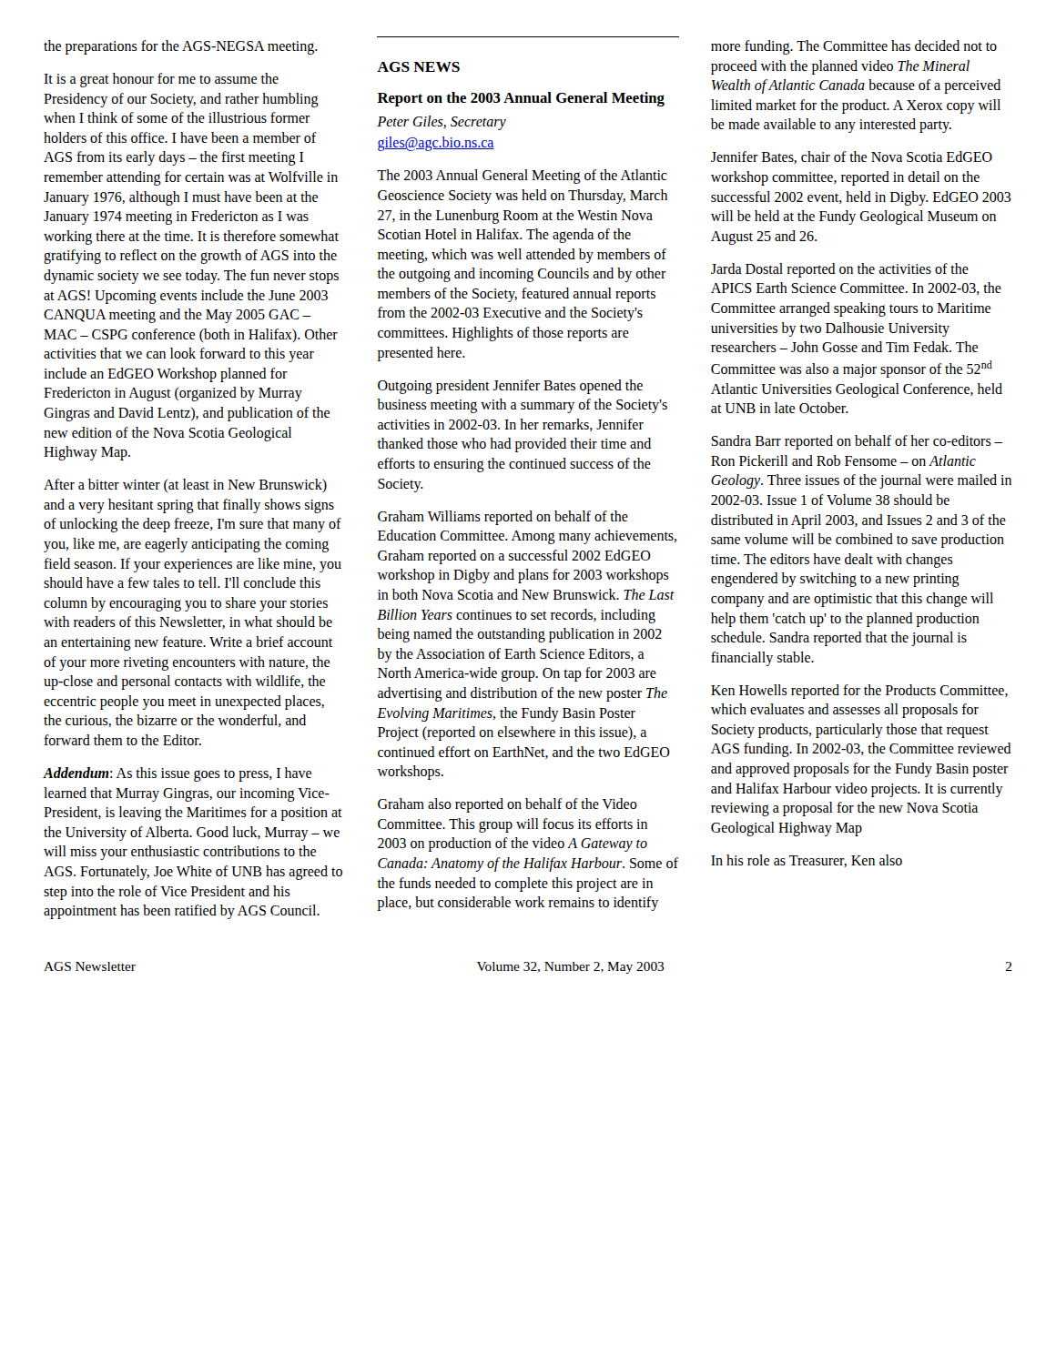the preparations for the AGS-NEGSA meeting.
It is a great honour for me to assume the Presidency of our Society, and rather humbling when I think of some of the illustrious former holders of this office. I have been a member of AGS from its early days – the first meeting I remember attending for certain was at Wolfville in January 1976, although I must have been at the January 1974 meeting in Fredericton as I was working there at the time. It is therefore somewhat gratifying to reflect on the growth of AGS into the dynamic society we see today. The fun never stops at AGS! Upcoming events include the June 2003 CANQUA meeting and the May 2005 GAC – MAC – CSPG conference (both in Halifax). Other activities that we can look forward to this year include an EdGEO Workshop planned for Fredericton in August (organized by Murray Gingras and David Lentz), and publication of the new edition of the Nova Scotia Geological Highway Map.
After a bitter winter (at least in New Brunswick) and a very hesitant spring that finally shows signs of unlocking the deep freeze, I'm sure that many of you, like me, are eagerly anticipating the coming field season. If your experiences are like mine, you should have a few tales to tell. I'll conclude this column by encouraging you to share your stories with readers of this Newsletter, in what should be an entertaining new feature. Write a brief account of your more riveting encounters with nature, the up-close and personal contacts with wildlife, the eccentric people you meet in unexpected places, the curious, the bizarre or the wonderful, and forward them to the Editor.
Addendum: As this issue goes to press, I have learned that Murray Gingras, our incoming Vice-President, is leaving the Maritimes for a position at the University of Alberta. Good luck, Murray – we will miss your enthusiastic contributions to the AGS. Fortunately, Joe White of UNB has agreed to step into the role of Vice President and his appointment has been ratified by AGS Council.
AGS NEWS
Report on the 2003 Annual General Meeting
Peter Giles, Secretary
giles@agc.bio.ns.ca
The 2003 Annual General Meeting of the Atlantic Geoscience Society was held on Thursday, March 27, in the Lunenburg Room at the Westin Nova Scotian Hotel in Halifax. The agenda of the meeting, which was well attended by members of the outgoing and incoming Councils and by other members of the Society, featured annual reports from the 2002-03 Executive and the Society's committees. Highlights of those reports are presented here.
Outgoing president Jennifer Bates opened the business meeting with a summary of the Society's activities in 2002-03. In her remarks, Jennifer thanked those who had provided their time and efforts to ensuring the continued success of the Society.
Graham Williams reported on behalf of the Education Committee. Among many achievements, Graham reported on a successful 2002 EdGEO workshop in Digby and plans for 2003 workshops in both Nova Scotia and New Brunswick. The Last Billion Years continues to set records, including being named the outstanding publication in 2002 by the Association of Earth Science Editors, a North America-wide group. On tap for 2003 are advertising and distribution of the new poster The Evolving Maritimes, the Fundy Basin Poster Project (reported on elsewhere in this issue), a continued effort on EarthNet, and the two EdGEO workshops.
Graham also reported on behalf of the Video Committee. This group will focus its efforts in 2003 on production of the video A Gateway to Canada: Anatomy of the Halifax Harbour. Some of the funds needed to complete this project are in place, but considerable work remains to identify more funding. The Committee has decided not to proceed with the planned video The Mineral Wealth of Atlantic Canada because of a perceived limited market for the product. A Xerox copy will be made available to any interested party.
Jennifer Bates, chair of the Nova Scotia EdGEO workshop committee, reported in detail on the successful 2002 event, held in Digby. EdGEO 2003 will be held at the Fundy Geological Museum on August 25 and 26.
Jarda Dostal reported on the activities of the APICS Earth Science Committee. In 2002-03, the Committee arranged speaking tours to Maritime universities by two Dalhousie University researchers – John Gosse and Tim Fedak. The Committee was also a major sponsor of the 52nd Atlantic Universities Geological Conference, held at UNB in late October.
Sandra Barr reported on behalf of her co-editors – Ron Pickerill and Rob Fensome – on Atlantic Geology. Three issues of the journal were mailed in 2002-03. Issue 1 of Volume 38 should be distributed in April 2003, and Issues 2 and 3 of the same volume will be combined to save production time. The editors have dealt with changes engendered by switching to a new printing company and are optimistic that this change will help them 'catch up' to the planned production schedule. Sandra reported that the journal is financially stable.
Ken Howells reported for the Products Committee, which evaluates and assesses all proposals for Society products, particularly those that request AGS funding. In 2002-03, the Committee reviewed and approved proposals for the Fundy Basin poster and Halifax Harbour video projects. It is currently reviewing a proposal for the new Nova Scotia Geological Highway Map
In his role as Treasurer, Ken also
AGS Newsletter Volume 32, Number 2, May 2003 2